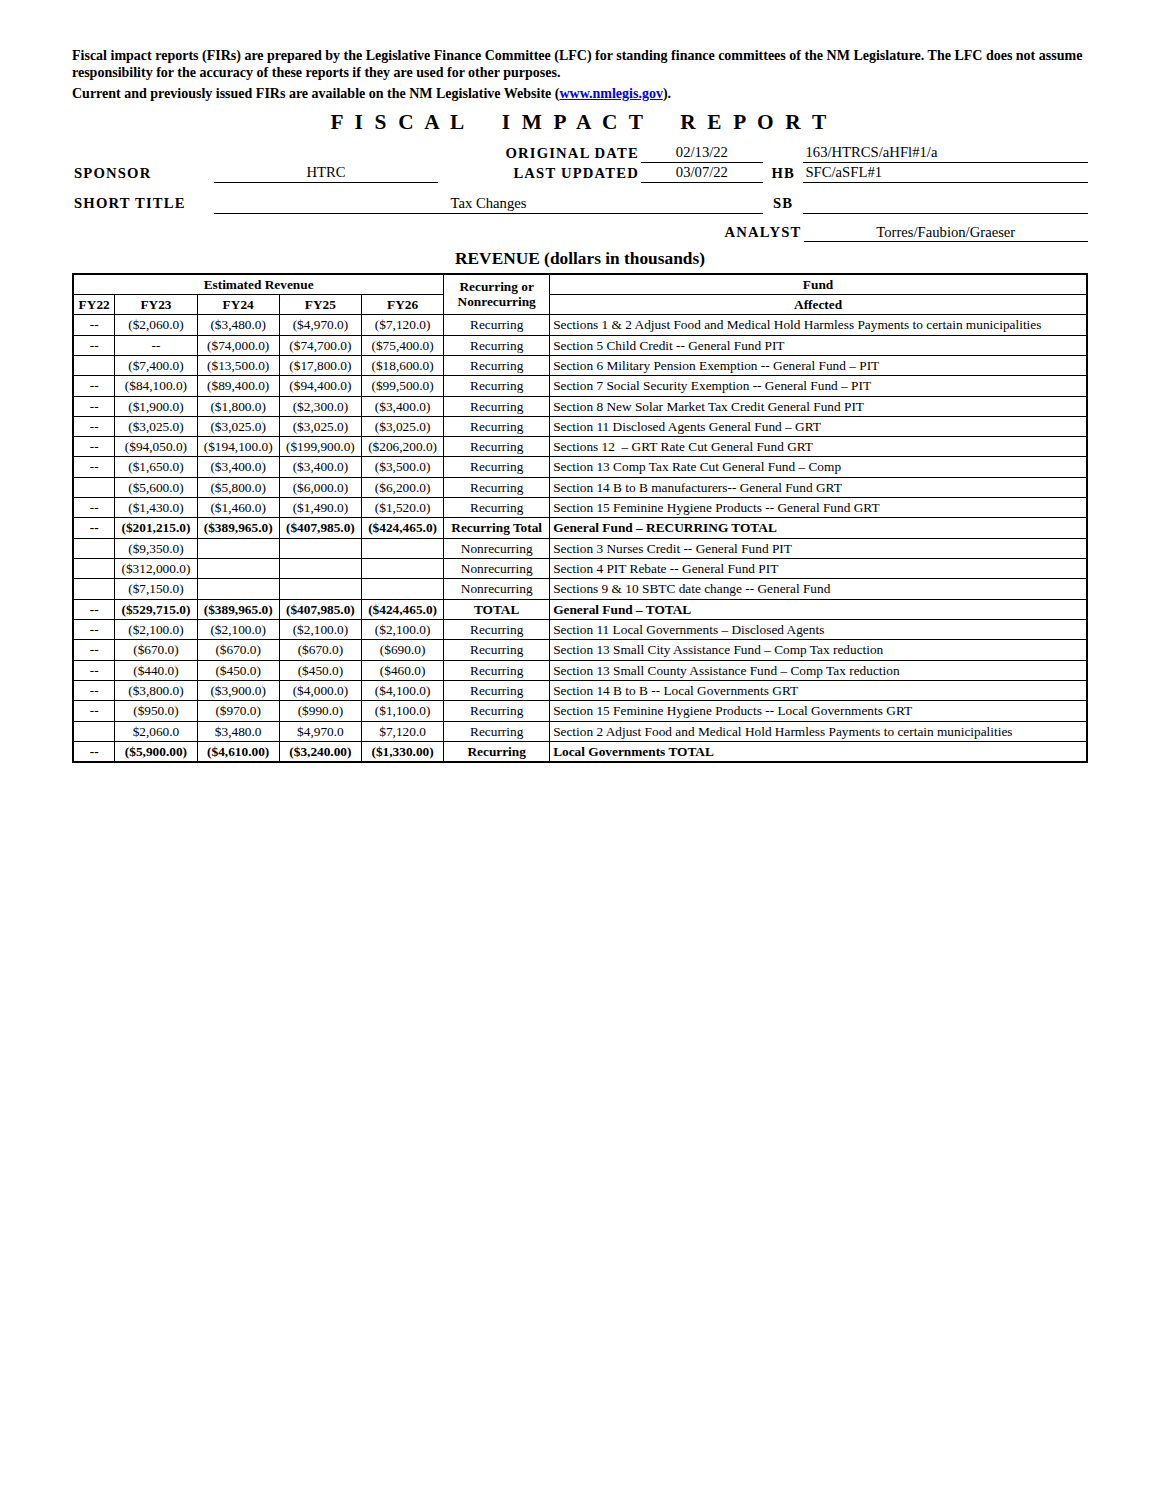Fiscal impact reports (FIRs) are prepared by the Legislative Finance Committee (LFC) for standing finance committees of the NM Legislature. The LFC does not assume responsibility for the accuracy of these reports if they are used for other purposes.
Current and previously issued FIRs are available on the NM Legislative Website (www.nmlegis.gov).
F I S C A L I M P A C T R E P O R T
| | | ORIGINAL DATE | 02/13/22 | | 163/HTRCS/aHFl#1/a |
| SPONSOR | HTRC | LAST UPDATED | 03/07/22 | HB | SFC/aSFL#1 |
| SHORT TITLE | Tax Changes | SB | |
| | ANALYST | Torres/Faubion/Graeser |
REVENUE (dollars in thousands)
| Estimated Revenue | Recurring or Nonrecurring | Fund |
| --- | --- | --- |
| FY22 | FY23 | FY24 | FY25 | FY26 | Affected |
| -- | ($2,060.0) | ($3,480.0) | ($4,970.0) | ($7,120.0) | Recurring | Sections 1 & 2 Adjust Food and Medical Hold Harmless Payments to certain municipalities |
| -- | -- | ($74,000.0) | ($74,700.0) | ($75,400.0) | Recurring | Section 5 Child Credit -- General Fund PIT |
| | ($7,400.0) | ($13,500.0) | ($17,800.0) | ($18,600.0) | Recurring | Section 6 Military Pension Exemption -- General Fund – PIT |
| -- | ($84,100.0) | ($89,400.0) | ($94,400.0) | ($99,500.0) | Recurring | Section 7 Social Security Exemption -- General Fund – PIT |
| -- | ($1,900.0) | ($1,800.0) | ($2,300.0) | ($3,400.0) | Recurring | Section 8 New Solar Market Tax Credit General Fund PIT |
| -- | ($3,025.0) | ($3,025.0) | ($3,025.0) | ($3,025.0) | Recurring | Section 11 Disclosed Agents General Fund – GRT |
| -- | ($94,050.0) | ($194,100.0) | ($199,900.0) | ($206,200.0) | Recurring | Sections 12 – GRT Rate Cut General Fund GRT |
| -- | ($1,650.0) | ($3,400.0) | ($3,400.0) | ($3,500.0) | Recurring | Section 13 Comp Tax Rate Cut General Fund – Comp |
| | ($5,600.0) | ($5,800.0) | ($6,000.0) | ($6,200.0) | Recurring | Section 14 B to B manufacturers-- General Fund GRT |
| -- | ($1,430.0) | ($1,460.0) | ($1,490.0) | ($1,520.0) | Recurring | Section 15 Feminine Hygiene Products -- General Fund GRT |
| -- | ($201,215.0) | ($389,965.0) | ($407,985.0) | ($424,465.0) | Recurring Total | General Fund – RECURRING TOTAL |
| | ($9,350.0) | | | | Nonrecurring | Section 3 Nurses Credit -- General Fund PIT |
| | ($312,000.0) | | | | Nonrecurring | Section 4 PIT Rebate -- General Fund PIT |
| | ($7,150.0) | | | | Nonrecurring | Sections 9 & 10 SBTC date change -- General Fund |
| -- | ($529,715.0) | ($389,965.0) | ($407,985.0) | ($424,465.0) | TOTAL | General Fund – TOTAL |
| -- | ($2,100.0) | ($2,100.0) | ($2,100.0) | ($2,100.0) | Recurring | Section 11 Local Governments – Disclosed Agents |
| -- | ($670.0) | ($670.0) | ($670.0) | ($690.0) | Recurring | Section 13 Small City Assistance Fund – Comp Tax reduction |
| -- | ($440.0) | ($450.0) | ($450.0) | ($460.0) | Recurring | Section 13 Small County Assistance Fund – Comp Tax reduction |
| -- | ($3,800.0) | ($3,900.0) | ($4,000.0) | ($4,100.0) | Recurring | Section 14 B to B -- Local Governments GRT |
| -- | ($950.0) | ($970.0) | ($990.0) | ($1,100.0) | Recurring | Section 15 Feminine Hygiene Products -- Local Governments GRT |
| | $2,060.0 | $3,480.0 | $4,970.0 | $7,120.0 | Recurring | Section 2 Adjust Food and Medical Hold Harmless Payments to certain municipalities |
| -- | ($5,900.00) | ($4,610.00) | ($3,240.00) | ($1,330.00) | Recurring | Local Governments TOTAL |